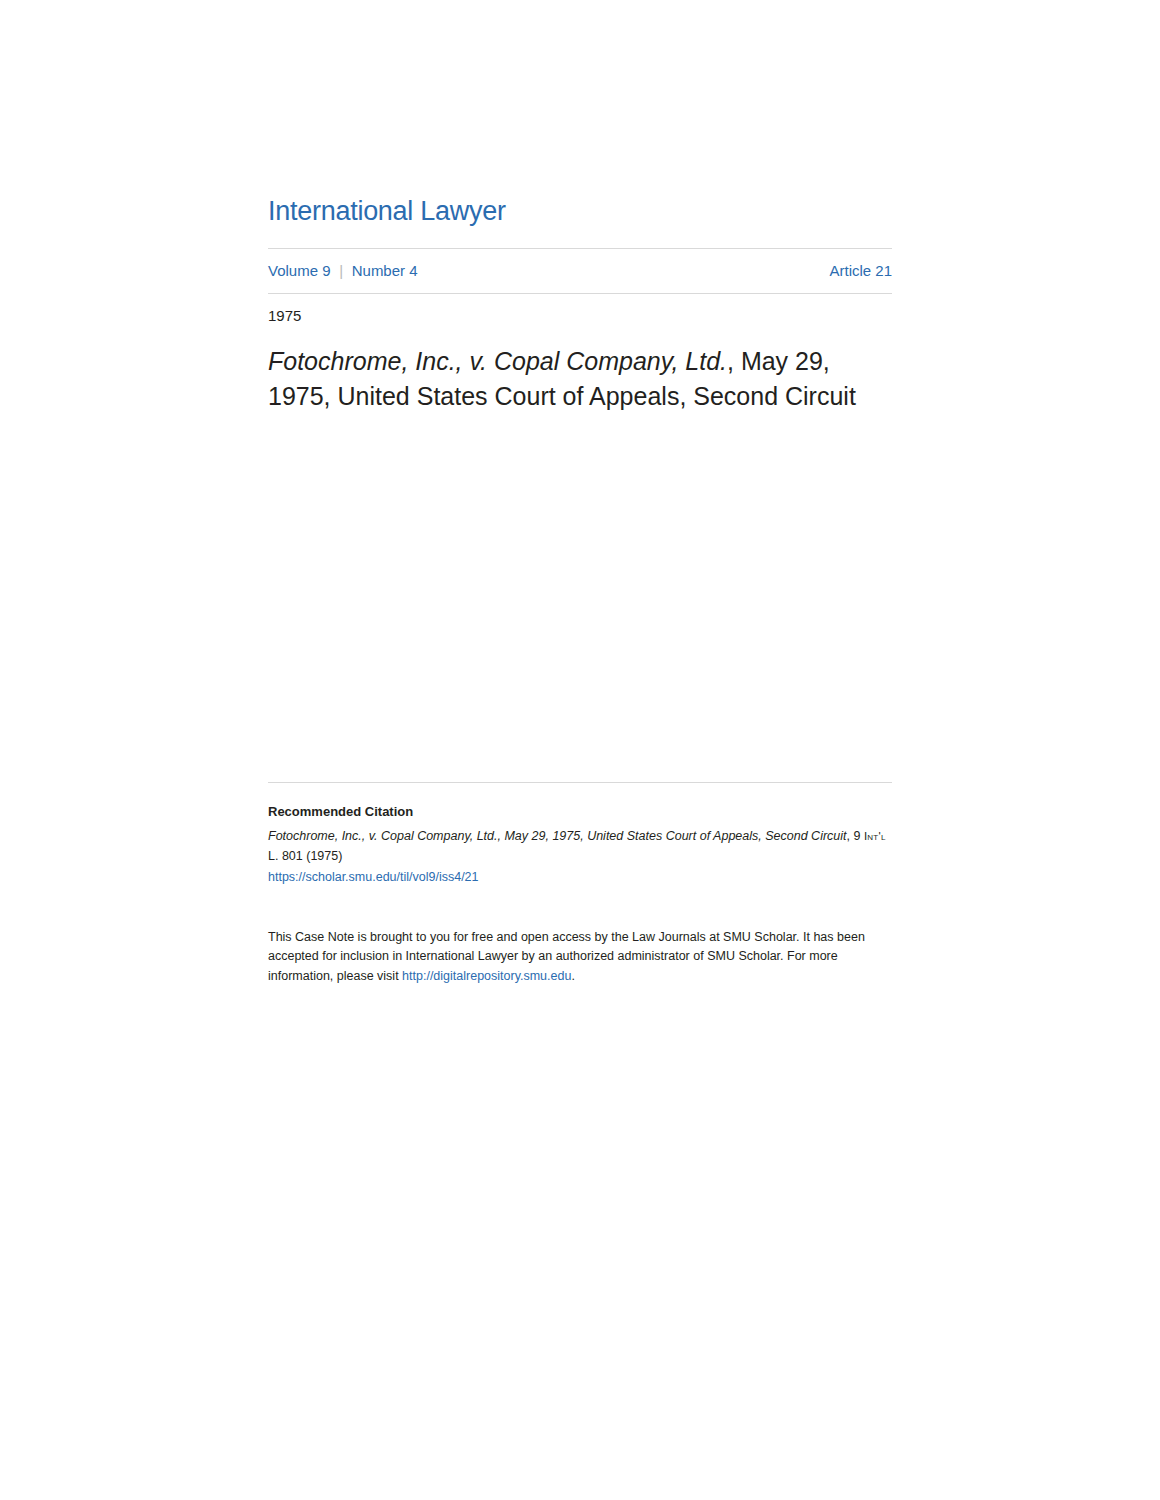International Lawyer
Volume 9 | Number 4
Article 21
1975
Fotochrome, Inc., v. Copal Company, Ltd., May 29, 1975, United States Court of Appeals, Second Circuit
Recommended Citation
Fotochrome, Inc., v. Copal Company, Ltd., May 29, 1975, United States Court of Appeals, Second Circuit, 9 Int'l L. 801 (1975)
https://scholar.smu.edu/til/vol9/iss4/21
This Case Note is brought to you for free and open access by the Law Journals at SMU Scholar. It has been accepted for inclusion in International Lawyer by an authorized administrator of SMU Scholar. For more information, please visit http://digitalrepository.smu.edu.